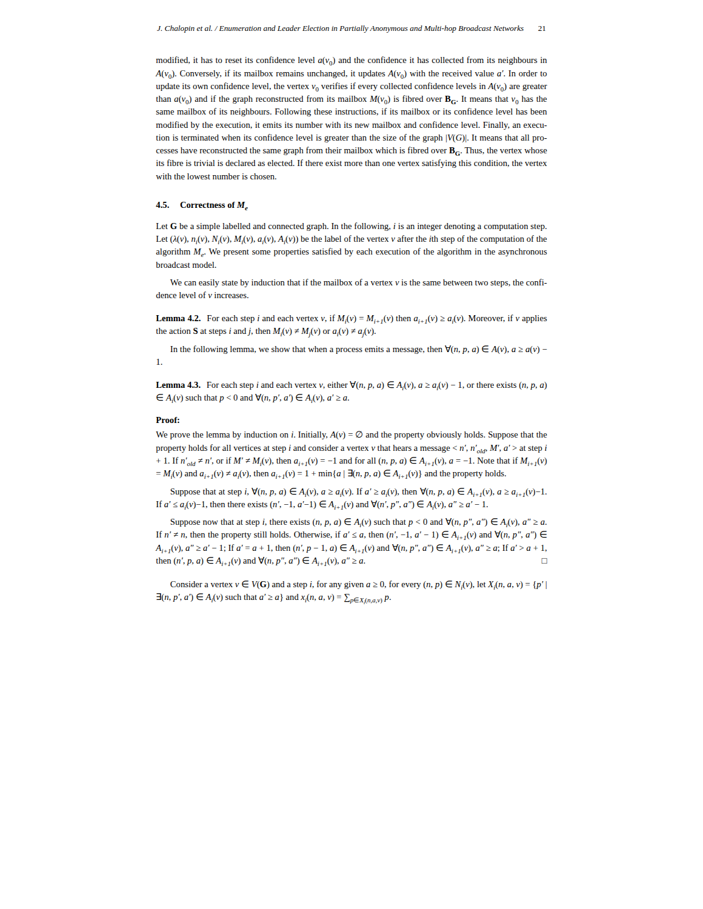J. Chalopin et al. / Enumeration and Leader Election in Partially Anonymous and Multi-hop Broadcast Networks 21
modified, it has to reset its confidence level a(v0) and the confidence it has collected from its neighbours in A(v0). Conversely, if its mailbox remains unchanged, it updates A(v0) with the received value a′. In order to update its own confidence level, the vertex v0 verifies if every collected confidence levels in A(v0) are greater than a(v0) and if the graph reconstructed from its mailbox M(v0) is fibred over BG. It means that v0 has the same mailbox of its neighbours. Following these instructions, if its mailbox or its confidence level has been modified by the execution, it emits its number with its new mailbox and confidence level. Finally, an execution is terminated when its confidence level is greater than the size of the graph |V(G)|. It means that all processes have reconstructed the same graph from their mailbox which is fibred over BG. Thus, the vertex whose its fibre is trivial is declared as elected. If there exist more than one vertex satisfying this condition, the vertex with the lowest number is chosen.
4.5. Correctness of Me
Let G be a simple labelled and connected graph. In the following, i is an integer denoting a computation step. Let (λ(v), ni(v), Ni(v), Mi(v), ai(v), Ai(v)) be the label of the vertex v after the ith step of the computation of the algorithm Me. We present some properties satisfied by each execution of the algorithm in the asynchronous broadcast model.
We can easily state by induction that if the mailbox of a vertex v is the same between two steps, the confidence level of v increases.
Lemma 4.2. For each step i and each vertex v, if Mi(v) = Mi+1(v) then ai+1(v) ≥ ai(v). Moreover, if v applies the action S at steps i and j, then Mi(v) ≠ Mj(v) or ai(v) ≠ aj(v).
In the following lemma, we show that when a process emits a message, then ∀(n, p, a) ∈ A(v), a ≥ a(v) − 1.
Lemma 4.3. For each step i and each vertex v, either ∀(n, p, a) ∈ Ai(v), a ≥ ai(v) − 1, or there exists (n, p, a) ∈ Ai(v) such that p < 0 and ∀(n, p′, a′) ∈ Ai(v), a′ ≥ a.
Proof:
We prove the lemma by induction on i. Initially, A(v) = ∅ and the property obviously holds. Suppose that the property holds for all vertices at step i and consider a vertex v that hears a message < n′, n′old, M′, a′ > at step i + 1. If n′old ≠ n′, or if M′ ≠ Mi(v), then ai+1(v) = −1 and for all (n, p, a) ∈ Ai+1(v), a = −1. Note that if Mi+1(v) = Mi(v) and ai+1(v) ≠ ai(v), then ai+1(v) = 1 + min{a | ∃(n, p, a) ∈ Ai+1(v)} and the property holds.
Suppose that at step i, ∀(n, p, a) ∈ Ai(v), a ≥ ai(v). If a′ ≥ ai(v), then ∀(n, p, a) ∈ Ai+1(v), a ≥ ai+1(v)−1. If a′ ≤ ai(v)−1, then there exists (n′, −1, a′−1) ∈ Ai+1(v) and ∀(n′, p″, a″) ∈ Ai(v), a″ ≥ a′ − 1.
Suppose now that at step i, there exists (n, p, a) ∈ Ai(v) such that p < 0 and ∀(n, p″, a″) ∈ Ai(v), a″ ≥ a. If n′ ≠ n, then the property still holds. Otherwise, if a′ ≤ a, then (n′, −1, a′ − 1) ∈ Ai+1(v) and ∀(n, p″, a″) ∈ Ai+1(v), a″ ≥ a′ − 1; If a′ = a + 1, then (n′, p − 1, a) ∈ Ai+1(v) and ∀(n, p″, a″) ∈ Ai+1(v), a″ ≥ a; If a′ > a + 1, then (n′, p, a) ∈ Ai+1(v) and ∀(n, p″, a″) ∈ Ai+1(v), a″ ≥ a. □
Consider a vertex v ∈ V(G) and a step i, for any given a ≥ 0, for every (n, p) ∈ Ni(v), let Xi(n, a, v) = {p′ | ∃(n, p′, a′) ∈ Ai(v) such that a′ ≥ a} and xi(n, a, v) = ∑p∈Xi(n,a,v) p.